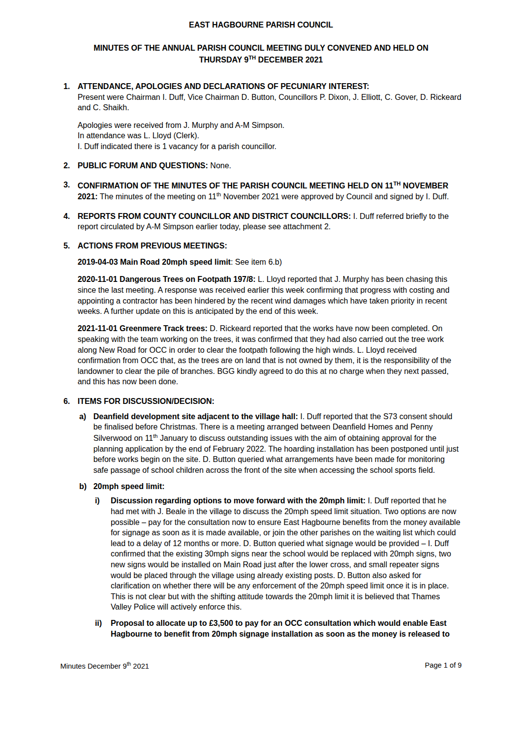EAST HAGBOURNE PARISH COUNCIL
MINUTES OF THE ANNUAL PARISH COUNCIL MEETING DULY CONVENED AND HELD ON
THURSDAY 9TH DECEMBER 2021
ATTENDANCE, APOLOGIES AND DECLARATIONS OF PECUNIARY INTEREST:
Present were Chairman I. Duff, Vice Chairman D. Button, Councillors P. Dixon, J. Elliott, C. Gover, D. Rickeard and C. Shaikh.
Apologies were received from J. Murphy and A-M Simpson.
In attendance was L. Lloyd (Clerk).
I. Duff indicated there is 1 vacancy for a parish councillor.
PUBLIC FORUM AND QUESTIONS: None.
CONFIRMATION OF THE MINUTES OF THE PARISH COUNCIL MEETING HELD ON 11TH NOVEMBER 2021: The minutes of the meeting on 11th November 2021 were approved by Council and signed by I. Duff.
REPORTS FROM COUNTY COUNCILLOR AND DISTRICT COUNCILLORS: I. Duff referred briefly to the report circulated by A-M Simpson earlier today, please see attachment 2.
ACTIONS FROM PREVIOUS MEETINGS:
2019-04-03 Main Road 20mph speed limit: See item 6.b)
2020-11-01 Dangerous Trees on Footpath 197/8: L. Lloyd reported that J. Murphy has been chasing this since the last meeting. A response was received earlier this week confirming that progress with costing and appointing a contractor has been hindered by the recent wind damages which have taken priority in recent weeks. A further update on this is anticipated by the end of this week.
2021-11-01 Greenmere Track trees: D. Rickeard reported that the works have now been completed. On speaking with the team working on the trees, it was confirmed that they had also carried out the tree work along New Road for OCC in order to clear the footpath following the high winds. L. Lloyd received confirmation from OCC that, as the trees are on land that is not owned by them, it is the responsibility of the landowner to clear the pile of branches. BGG kindly agreed to do this at no charge when they next passed, and this has now been done.
ITEMS FOR DISCUSSION/DECISION:
Deanfield development site adjacent to the village hall: I. Duff reported that the S73 consent should be finalised before Christmas. There is a meeting arranged between Deanfield Homes and Penny Silverwood on 11th January to discuss outstanding issues with the aim of obtaining approval for the planning application by the end of February 2022. The hoarding installation has been postponed until just before works begin on the site. D. Button queried what arrangements have been made for monitoring safe passage of school children across the front of the site when accessing the school sports field.
20mph speed limit:
Discussion regarding options to move forward with the 20mph limit: I. Duff reported that he had met with J. Beale in the village to discuss the 20mph speed limit situation. Two options are now possible – pay for the consultation now to ensure East Hagbourne benefits from the money available for signage as soon as it is made available, or join the other parishes on the waiting list which could lead to a delay of 12 months or more. D. Button queried what signage would be provided – I. Duff confirmed that the existing 30mph signs near the school would be replaced with 20mph signs, two new signs would be installed on Main Road just after the lower cross, and small repeater signs would be placed through the village using already existing posts. D. Button also asked for clarification on whether there will be any enforcement of the 20mph speed limit once it is in place. This is not clear but with the shifting attitude towards the 20mph limit it is believed that Thames Valley Police will actively enforce this.
Proposal to allocate up to £3,500 to pay for an OCC consultation which would enable East Hagbourne to benefit from 20mph signage installation as soon as the money is released to
Minutes December 9th 2021 Page 1 of 9